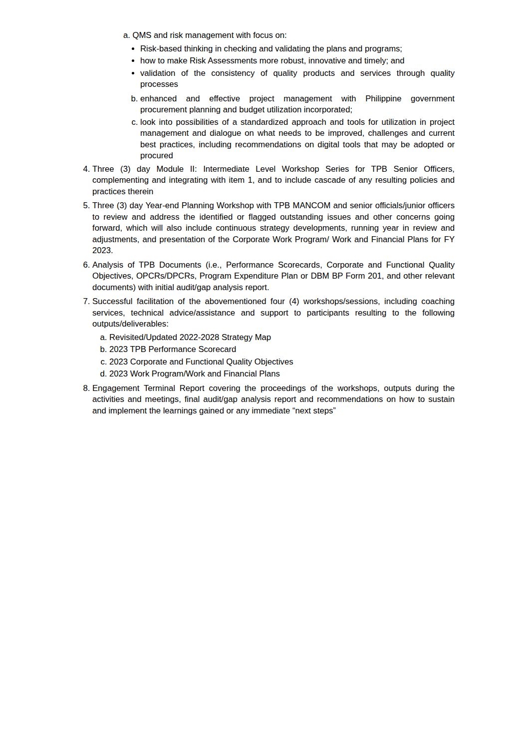a. QMS and risk management with focus on:
Risk-based thinking in checking and validating the plans and programs;
how to make Risk Assessments more robust, innovative and timely; and
validation of the consistency of quality products and services through quality processes
enhanced and effective project management with Philippine government procurement planning and budget utilization incorporated;
look into possibilities of a standardized approach and tools for utilization in project management and dialogue on what needs to be improved, challenges and current best practices, including recommendations on digital tools that may be adopted or procured
Three (3) day Module II: Intermediate Level Workshop Series for TPB Senior Officers, complementing and integrating with item 1, and to include cascade of any resulting policies and practices therein
Three (3) day Year-end Planning Workshop with TPB MANCOM and senior officials/junior officers to review and address the identified or flagged outstanding issues and other concerns going forward, which will also include continuous strategy developments, running year in review and adjustments, and presentation of the Corporate Work Program/ Work and Financial Plans for FY 2023.
Analysis of TPB Documents (i.e., Performance Scorecards, Corporate and Functional Quality Objectives, OPCRs/DPCRs, Program Expenditure Plan or DBM BP Form 201, and other relevant documents) with initial audit/gap analysis report.
Successful facilitation of the abovementioned four (4) workshops/sessions, including coaching services, technical advice/assistance and support to participants resulting to the following outputs/deliverables:
Revisited/Updated 2022-2028 Strategy Map
2023 TPB Performance Scorecard
2023 Corporate and Functional Quality Objectives
2023 Work Program/Work and Financial Plans
Engagement Terminal Report covering the proceedings of the workshops, outputs during the activities and meetings, final audit/gap analysis report and recommendations on how to sustain and implement the learnings gained or any immediate “next steps”